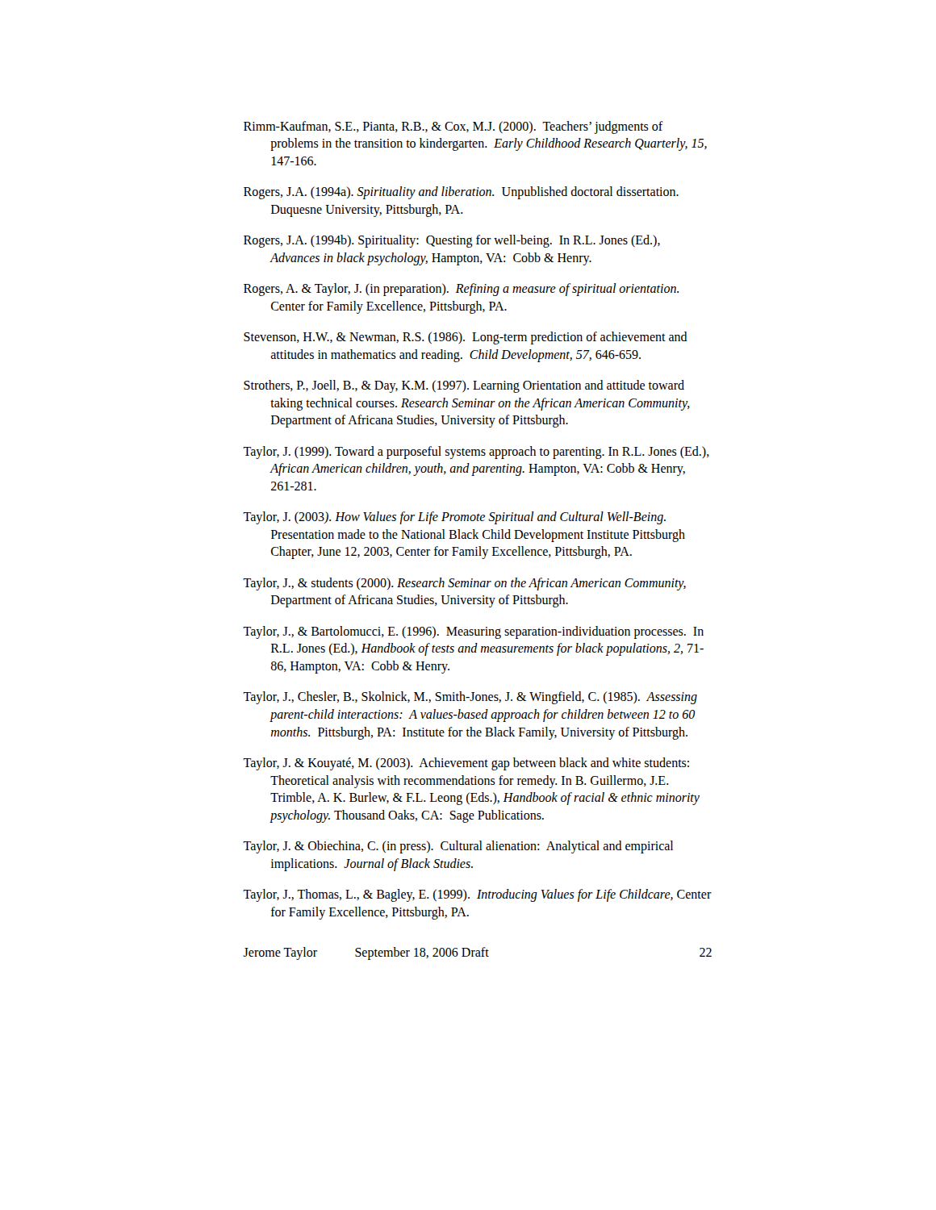Rimm-Kaufman, S.E., Pianta, R.B., & Cox, M.J. (2000). Teachers’ judgments of problems in the transition to kindergarten. Early Childhood Research Quarterly, 15, 147-166.
Rogers, J.A. (1994a). Spirituality and liberation. Unpublished doctoral dissertation. Duquesne University, Pittsburgh, PA.
Rogers, J.A. (1994b). Spirituality: Questing for well-being. In R.L. Jones (Ed.), Advances in black psychology, Hampton, VA: Cobb & Henry.
Rogers, A. & Taylor, J. (in preparation). Refining a measure of spiritual orientation. Center for Family Excellence, Pittsburgh, PA.
Stevenson, H.W., & Newman, R.S. (1986). Long-term prediction of achievement and attitudes in mathematics and reading. Child Development, 57, 646-659.
Strothers, P., Joell, B., & Day, K.M. (1997). Learning Orientation and attitude toward taking technical courses. Research Seminar on the African American Community, Department of Africana Studies, University of Pittsburgh.
Taylor, J. (1999). Toward a purposeful systems approach to parenting. In R.L. Jones (Ed.), African American children, youth, and parenting. Hampton, VA: Cobb & Henry, 261-281.
Taylor, J. (2003). How Values for Life Promote Spiritual and Cultural Well-Being. Presentation made to the National Black Child Development Institute Pittsburgh Chapter, June 12, 2003, Center for Family Excellence, Pittsburgh, PA.
Taylor, J., & students (2000). Research Seminar on the African American Community, Department of Africana Studies, University of Pittsburgh.
Taylor, J., & Bartolomucci, E. (1996). Measuring separation-individuation processes. In R.L. Jones (Ed.), Handbook of tests and measurements for black populations, 2, 71-86, Hampton, VA: Cobb & Henry.
Taylor, J., Chesler, B., Skolnick, M., Smith-Jones, J. & Wingfield, C. (1985). Assessing parent-child interactions: A values-based approach for children between 12 to 60 months. Pittsburgh, PA: Institute for the Black Family, University of Pittsburgh.
Taylor, J. & Kouyaté, M. (2003). Achievement gap between black and white students: Theoretical analysis with recommendations for remedy. In B. Guillermo, J.E. Trimble, A. K. Burlew, & F.L. Leong (Eds.), Handbook of racial & ethnic minority psychology. Thousand Oaks, CA: Sage Publications.
Taylor, J. & Obiechina, C. (in press). Cultural alienation: Analytical and empirical implications. Journal of Black Studies.
Taylor, J., Thomas, L., & Bagley, E. (1999). Introducing Values for Life Childcare, Center for Family Excellence, Pittsburgh, PA.
Jerome Taylor
September 18, 2006 Draft
22